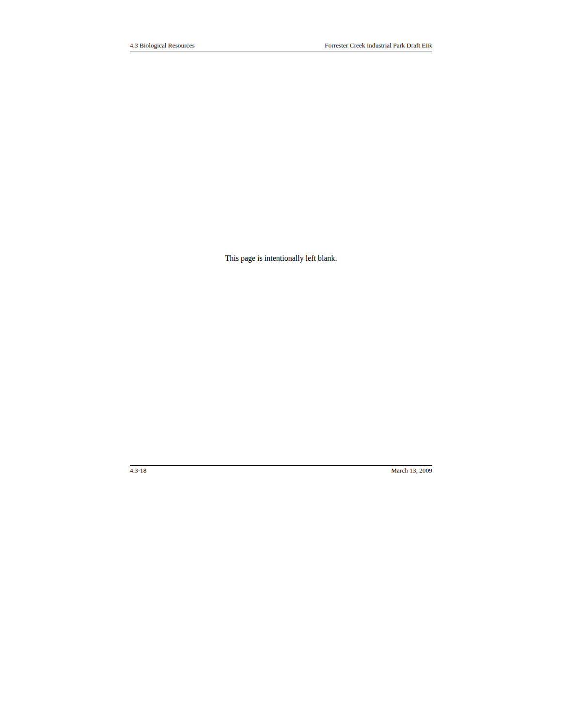4.3 Biological Resources Forrester Creek Industrial Park Draft EIR
This page is intentionally left blank.
4.3-18 March 13, 2009